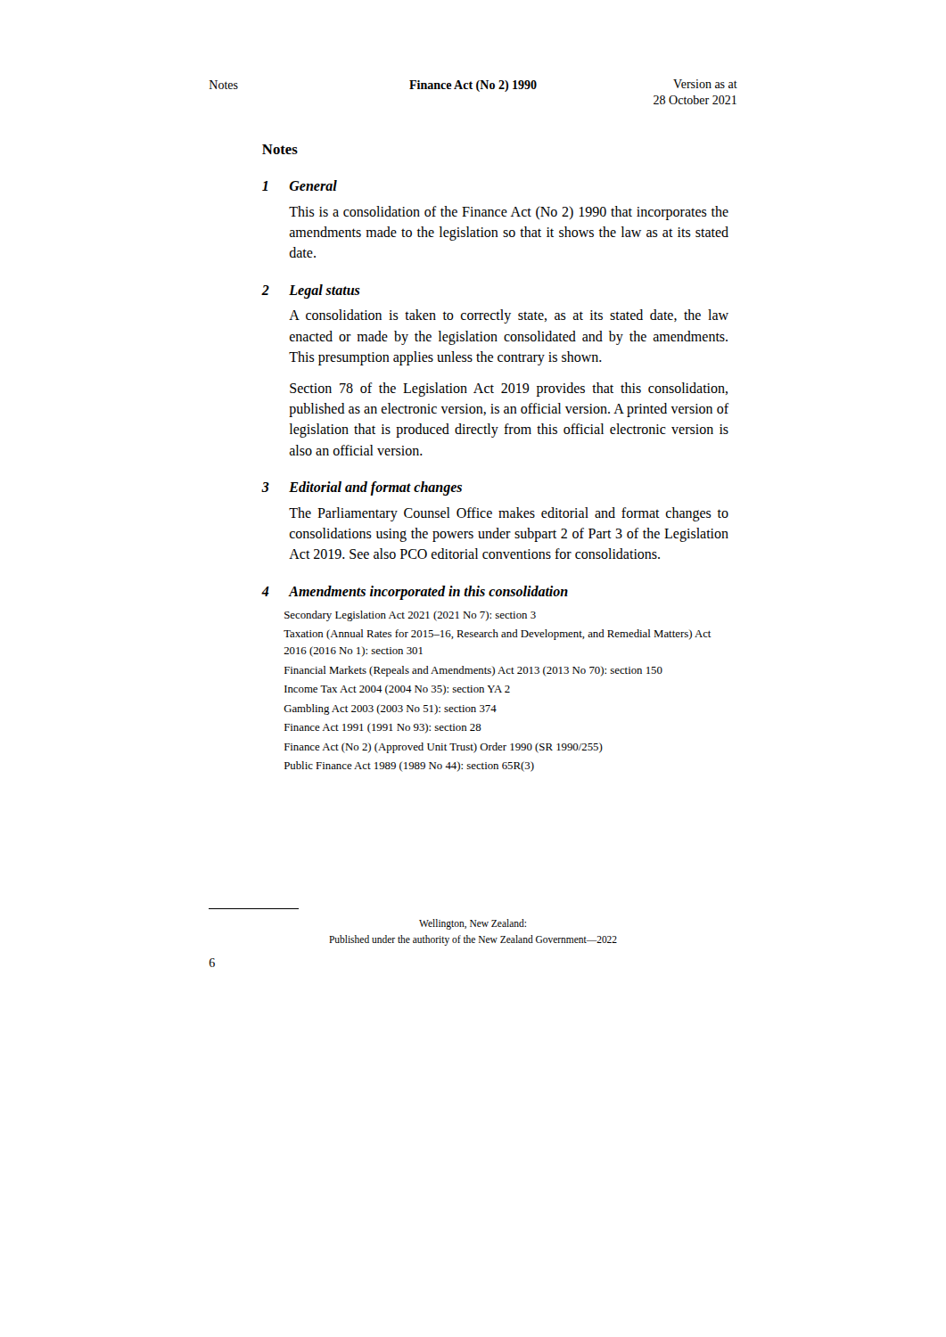Notes
Finance Act (No 2) 1990
Version as at 28 October 2021
Notes
1 General
This is a consolidation of the Finance Act (No 2) 1990 that incorporates the amendments made to the legislation so that it shows the law as at its stated date.
2 Legal status
A consolidation is taken to correctly state, as at its stated date, the law enacted or made by the legislation consolidated and by the amendments. This presumption applies unless the contrary is shown.
Section 78 of the Legislation Act 2019 provides that this consolidation, published as an electronic version, is an official version. A printed version of legislation that is produced directly from this official electronic version is also an official version.
3 Editorial and format changes
The Parliamentary Counsel Office makes editorial and format changes to consolidations using the powers under subpart 2 of Part 3 of the Legislation Act 2019. See also PCO editorial conventions for consolidations.
4 Amendments incorporated in this consolidation
Secondary Legislation Act 2021 (2021 No 7): section 3
Taxation (Annual Rates for 2015–16, Research and Development, and Remedial Matters) Act 2016 (2016 No 1): section 301
Financial Markets (Repeals and Amendments) Act 2013 (2013 No 70): section 150
Income Tax Act 2004 (2004 No 35): section YA 2
Gambling Act 2003 (2003 No 51): section 374
Finance Act 1991 (1991 No 93): section 28
Finance Act (No 2) (Approved Unit Trust) Order 1990 (SR 1990/255)
Public Finance Act 1989 (1989 No 44): section 65R(3)
Wellington, New Zealand:
Published under the authority of the New Zealand Government—2022
6